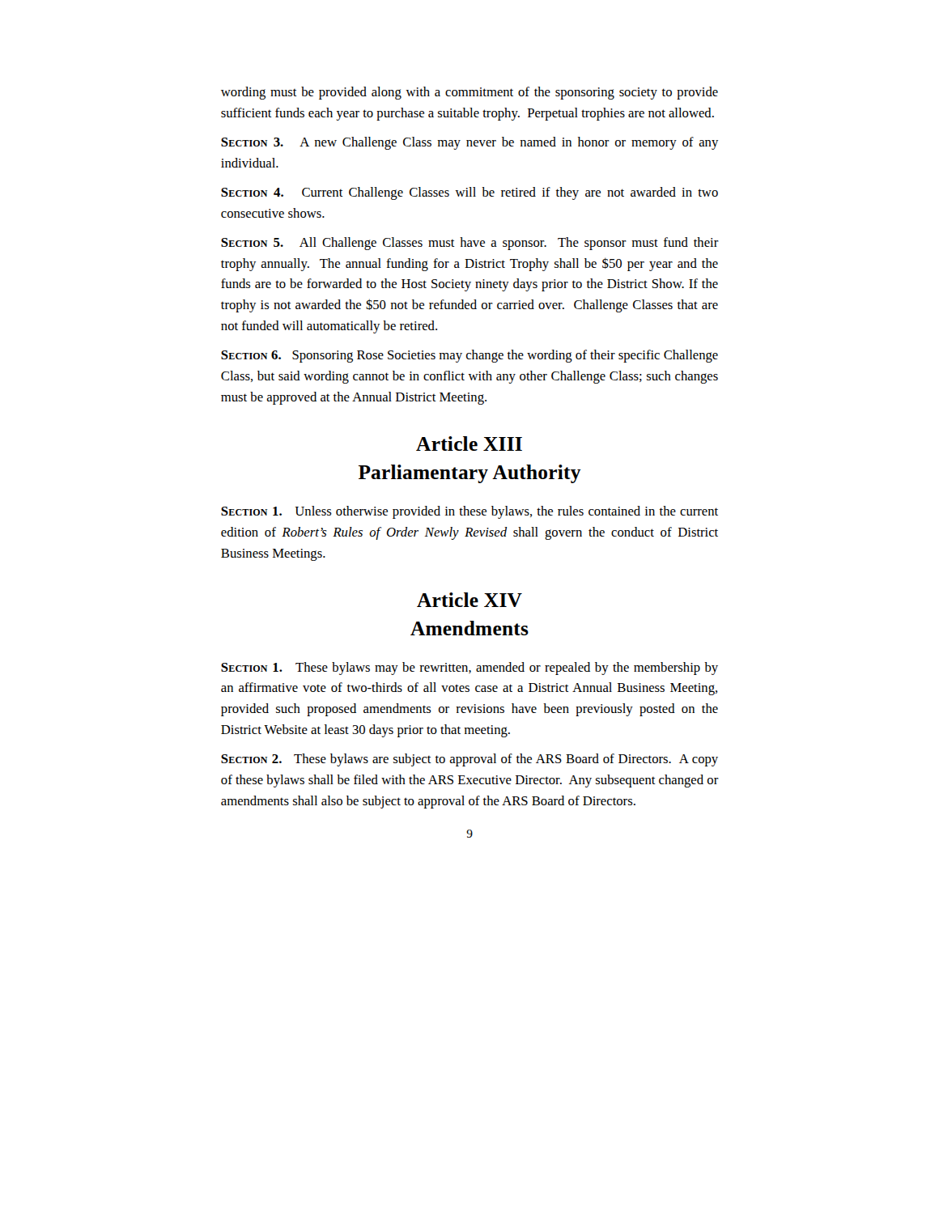wording must be provided along with a commitment of the sponsoring society to provide sufficient funds each year to purchase a suitable trophy. Perpetual trophies are not allowed.
Section 3. A new Challenge Class may never be named in honor or memory of any individual.
Section 4. Current Challenge Classes will be retired if they are not awarded in two consecutive shows.
Section 5. All Challenge Classes must have a sponsor. The sponsor must fund their trophy annually. The annual funding for a District Trophy shall be $50 per year and the funds are to be forwarded to the Host Society ninety days prior to the District Show. If the trophy is not awarded the $50 not be refunded or carried over. Challenge Classes that are not funded will automatically be retired.
Section 6. Sponsoring Rose Societies may change the wording of their specific Challenge Class, but said wording cannot be in conflict with any other Challenge Class; such changes must be approved at the Annual District Meeting.
Article XIII
Parliamentary Authority
Section 1. Unless otherwise provided in these bylaws, the rules contained in the current edition of Robert’s Rules of Order Newly Revised shall govern the conduct of District Business Meetings.
Article XIV
Amendments
Section 1. These bylaws may be rewritten, amended or repealed by the membership by an affirmative vote of two-thirds of all votes case at a District Annual Business Meeting, provided such proposed amendments or revisions have been previously posted on the District Website at least 30 days prior to that meeting.
Section 2. These bylaws are subject to approval of the ARS Board of Directors. A copy of these bylaws shall be filed with the ARS Executive Director. Any subsequent changed or amendments shall also be subject to approval of the ARS Board of Directors.
9